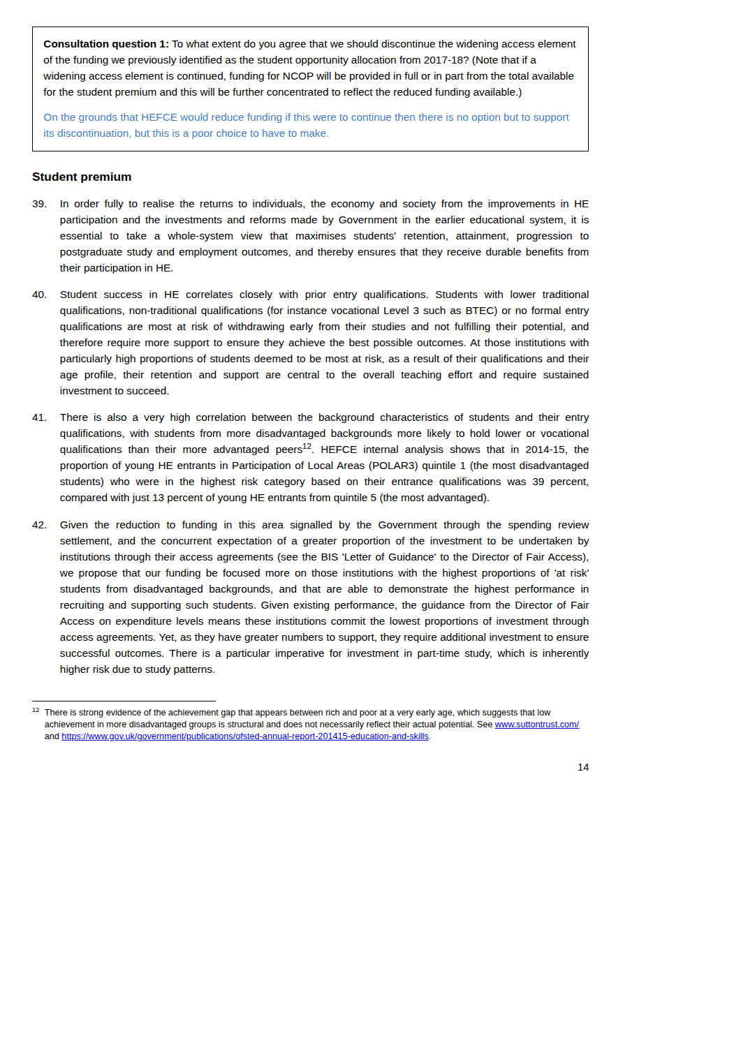Consultation question 1: To what extent do you agree that we should discontinue the widening access element of the funding we previously identified as the student opportunity allocation from 2017-18? (Note that if a widening access element is continued, funding for NCOP will be provided in full or in part from the total available for the student premium and this will be further concentrated to reflect the reduced funding available.)
On the grounds that HEFCE would reduce funding if this were to continue then there is no option but to support its discontinuation, but this is a poor choice to have to make.
Student premium
39.
In order fully to realise the returns to individuals, the economy and society from the improvements in HE participation and the investments and reforms made by Government in the earlier educational system, it is essential to take a whole-system view that maximises students' retention, attainment, progression to postgraduate study and employment outcomes, and thereby ensures that they receive durable benefits from their participation in HE.
40.
Student success in HE correlates closely with prior entry qualifications. Students with lower traditional qualifications, non-traditional qualifications (for instance vocational Level 3 such as BTEC) or no formal entry qualifications are most at risk of withdrawing early from their studies and not fulfilling their potential, and therefore require more support to ensure they achieve the best possible outcomes. At those institutions with particularly high proportions of students deemed to be most at risk, as a result of their qualifications and their age profile, their retention and support are central to the overall teaching effort and require sustained investment to succeed.
41.
There is also a very high correlation between the background characteristics of students and their entry qualifications, with students from more disadvantaged backgrounds more likely to hold lower or vocational qualifications than their more advantaged peers12. HEFCE internal analysis shows that in 2014-15, the proportion of young HE entrants in Participation of Local Areas (POLAR3) quintile 1 (the most disadvantaged students) who were in the highest risk category based on their entrance qualifications was 39 percent, compared with just 13 percent of young HE entrants from quintile 5 (the most advantaged).
42.
Given the reduction to funding in this area signalled by the Government through the spending review settlement, and the concurrent expectation of a greater proportion of the investment to be undertaken by institutions through their access agreements (see the BIS 'Letter of Guidance' to the Director of Fair Access), we propose that our funding be focused more on those institutions with the highest proportions of 'at risk' students from disadvantaged backgrounds, and that are able to demonstrate the highest performance in recruiting and supporting such students. Given existing performance, the guidance from the Director of Fair Access on expenditure levels means these institutions commit the lowest proportions of investment through access agreements. Yet, as they have greater numbers to support, they require additional investment to ensure successful outcomes. There is a particular imperative for investment in part-time study, which is inherently higher risk due to study patterns.
12
There is strong evidence of the achievement gap that appears between rich and poor at a very early age, which suggests that low achievement in more disadvantaged groups is structural and does not necessarily reflect their actual potential. See www.suttontrust.com/ and https://www.gov.uk/government/publications/ofsted-annual-report-201415-education-and-skills.
14